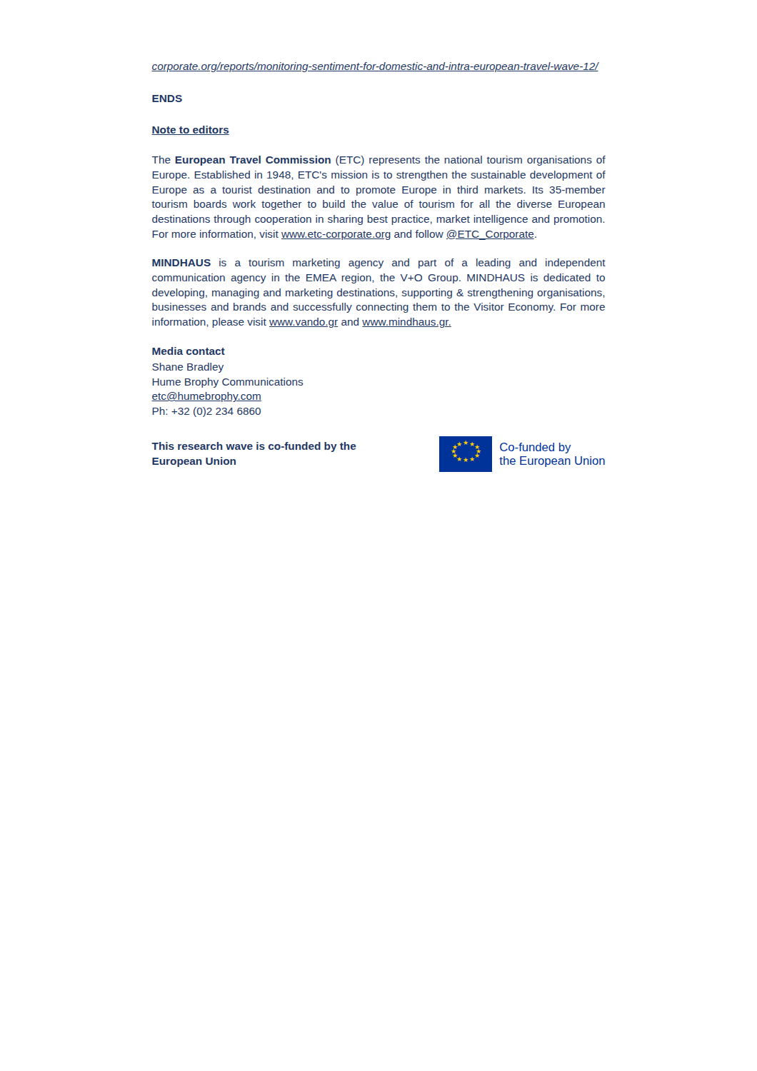corporate.org/reports/monitoring-sentiment-for-domestic-and-intra-european-travel-wave-12/
ENDS
Note to editors
The European Travel Commission (ETC) represents the national tourism organisations of Europe. Established in 1948, ETC's mission is to strengthen the sustainable development of Europe as a tourist destination and to promote Europe in third markets. Its 35-member tourism boards work together to build the value of tourism for all the diverse European destinations through cooperation in sharing best practice, market intelligence and promotion. For more information, visit www.etc-corporate.org and follow @ETC_Corporate.
MINDHAUS is a tourism marketing agency and part of a leading and independent communication agency in the EMEA region, the V+O Group. MINDHAUS is dedicated to developing, managing and marketing destinations, supporting & strengthening organisations, businesses and brands and successfully connecting them to the Visitor Economy. For more information, please visit www.vando.gr and www.mindhaus.gr.
Media contact
Shane Bradley
Hume Brophy Communications
etc@humebrophy.com
Ph: +32 (0)2 234 6860
This research wave is co-funded by the European Union
★ ★ ★ ★ ★ ★ ★ ★ ★ ★ ★ ★
Co-funded by
the European Union